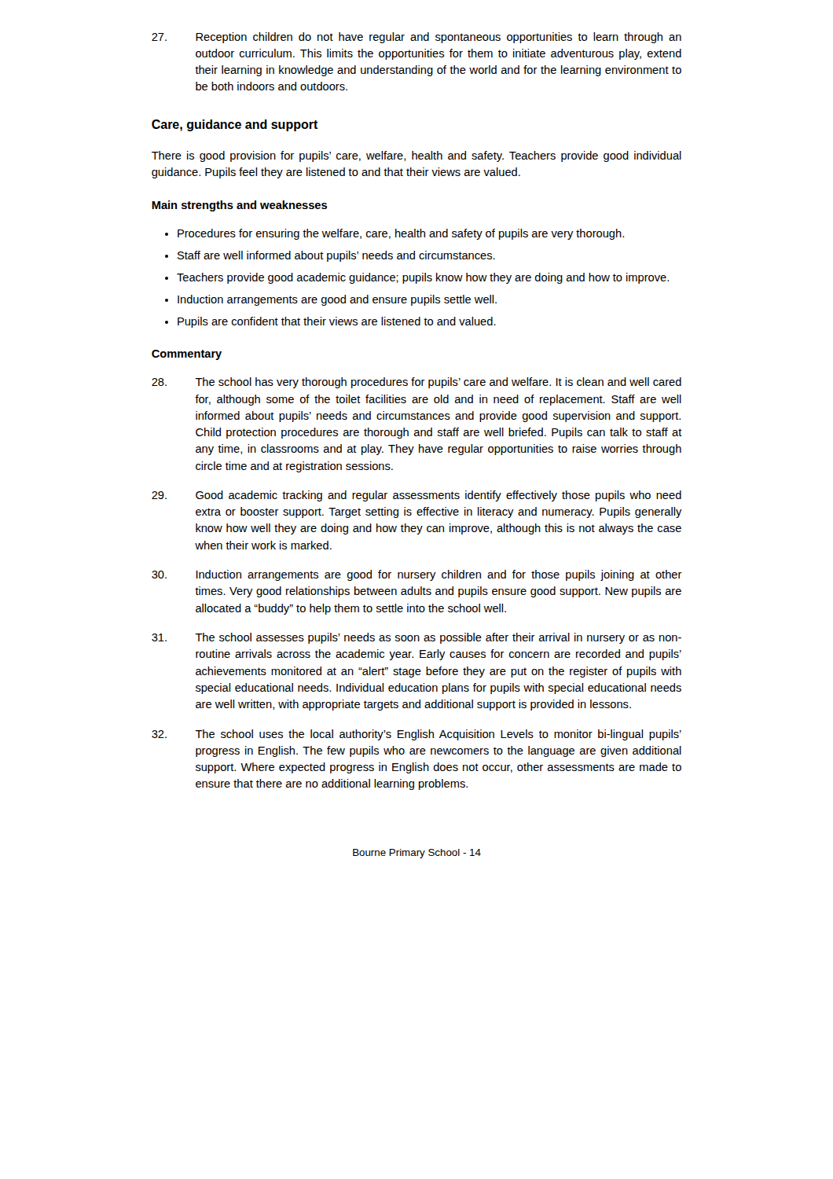27.
Reception children do not have regular and spontaneous opportunities to learn through an outdoor curriculum. This limits the opportunities for them to initiate adventurous play, extend their learning in knowledge and understanding of the world and for the learning environment to be both indoors and outdoors.
Care, guidance and support
There is good provision for pupils’ care, welfare, health and safety. Teachers provide good individual guidance. Pupils feel they are listened to and that their views are valued.
Main strengths and weaknesses
Procedures for ensuring the welfare, care, health and safety of pupils are very thorough.
Staff are well informed about pupils’ needs and circumstances.
Teachers provide good academic guidance; pupils know how they are doing and how to improve.
Induction arrangements are good and ensure pupils settle well.
Pupils are confident that their views are listened to and valued.
Commentary
28.
The school has very thorough procedures for pupils’ care and welfare. It is clean and well cared for, although some of the toilet facilities are old and in need of replacement. Staff are well informed about pupils’ needs and circumstances and provide good supervision and support. Child protection procedures are thorough and staff are well briefed. Pupils can talk to staff at any time, in classrooms and at play. They have regular opportunities to raise worries through circle time and at registration sessions.
29.
Good academic tracking and regular assessments identify effectively those pupils who need extra or booster support. Target setting is effective in literacy and numeracy. Pupils generally know how well they are doing and how they can improve, although this is not always the case when their work is marked.
30.
Induction arrangements are good for nursery children and for those pupils joining at other times. Very good relationships between adults and pupils ensure good support. New pupils are allocated a “buddy” to help them to settle into the school well.
31.
The school assesses pupils’ needs as soon as possible after their arrival in nursery or as non-routine arrivals across the academic year. Early causes for concern are recorded and pupils’ achievements monitored at an “alert” stage before they are put on the register of pupils with special educational needs. Individual education plans for pupils with special educational needs are well written, with appropriate targets and additional support is provided in lessons.
32.
The school uses the local authority’s English Acquisition Levels to monitor bi-lingual pupils’ progress in English. The few pupils who are newcomers to the language are given additional support. Where expected progress in English does not occur, other assessments are made to ensure that there are no additional learning problems.
Bourne Primary School - 14